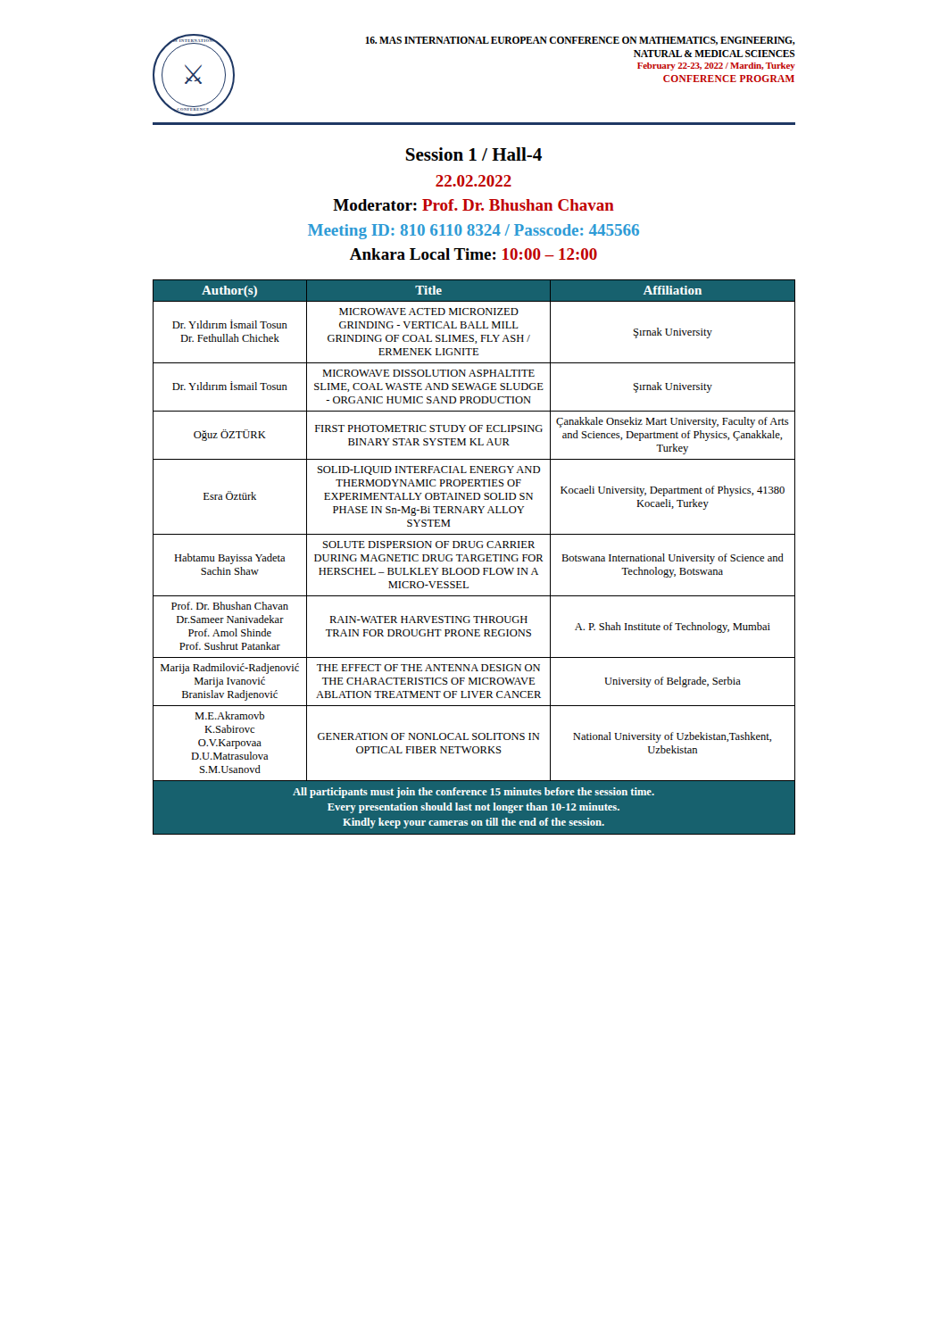MAS INTERNATIONAL
⚔
CONFERENCE
16. MAS INTERNATIONAL EUROPEAN CONFERENCE ON MATHEMATICS, ENGINEERING,
NATURAL & MEDICAL SCIENCES
February 22-23, 2022 / Mardin, Turkey
CONFERENCE PROGRAM
Session 1 / Hall-4
22.02.2022
Moderator: Prof. Dr. Bhushan Chavan
Meeting ID: 810 6110 8324 / Passcode: 445566
Ankara Local Time: 10:00 – 12:00
| Author(s) | Title | Affiliation |
| --- | --- | --- |
| Dr. Yıldırım İsmail Tosun Dr. Fethullah Chichek | MICROWAVE ACTED MICRONIZED GRINDING - VERTICAL BALL MILL GRINDING OF COAL SLIMES, FLY ASH / ERMENEK LIGNITE | Şırnak University |
| Dr. Yıldırım İsmail Tosun | MICROWAVE DISSOLUTION ASPHALTITE SLIME, COAL WASTE AND SEWAGE SLUDGE - ORGANIC HUMIC SAND PRODUCTION | Şırnak University |
| Oğuz ÖZTÜRK | FIRST PHOTOMETRIC STUDY OF ECLIPSING BINARY STAR SYSTEM KL AUR | Çanakkale Onsekiz Mart University, Faculty of Arts and Sciences, Department of Physics, Çanakkale, Turkey |
| Esra Öztürk | SOLID-LIQUID INTERFACIAL ENERGY AND THERMODYNAMIC PROPERTIES OF EXPERIMENTALLY OBTAINED SOLID SN PHASE IN Sn-Mg-Bi TERNARY ALLOY SYSTEM | Kocaeli University, Department of Physics, 41380 Kocaeli, Turkey |
| Habtamu Bayissa Yadeta Sachin Shaw | SOLUTE DISPERSION OF DRUG CARRIER DURING MAGNETIC DRUG TARGETING FOR HERSCHEL – BULKLEY BLOOD FLOW IN A MICRO-VESSEL | Botswana International University of Science and Technology, Botswana |
| Prof. Dr. Bhushan Chavan Dr.Sameer Nanivadekar Prof. Amol Shinde Prof. Sushrut Patankar | RAIN-WATER HARVESTING THROUGH TRAIN FOR DROUGHT PRONE REGIONS | A. P. Shah Institute of Technology, Mumbai |
| Marija Radmilović-Radjenović Marija Ivanović Branislav Radjenović | THE EFFECT OF THE ANTENNA DESIGN ON THE CHARACTERISTICS OF MICROWAVE ABLATION TREATMENT OF LIVER CANCER | University of Belgrade, Serbia |
| M.E.Akramovb K.Sabirovc O.V.Karpovaa D.U.Matrasulova S.M.Usanovd | GENERATION OF NONLOCAL SOLITONS IN OPTICAL FIBER NETWORKS | National University of Uzbekistan,Tashkent, Uzbekistan |
All participants must join the conference 15 minutes before the session time.
Every presentation should last not longer than 10-12 minutes.
Kindly keep your cameras on till the end of the session.